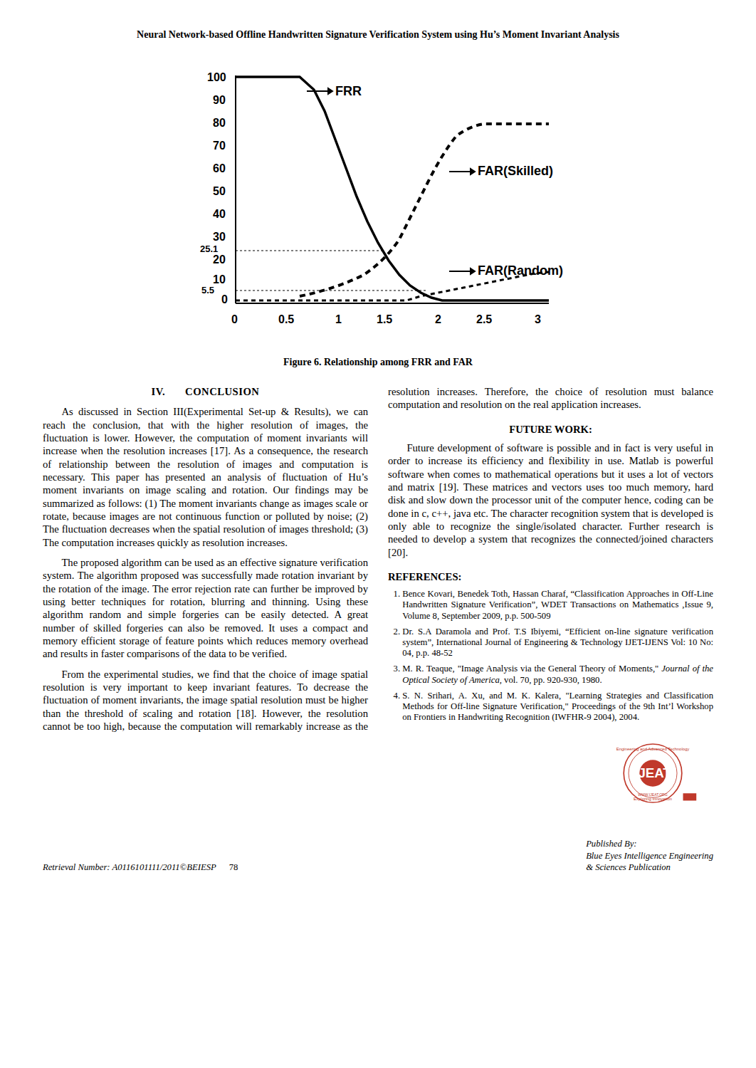Neural Network-based Offline Handwritten Signature Verification System using Hu’s Moment Invariant Analysis
Figure 6. Relationship among FRR and FAR
IV. CONCLUSION
As discussed in Section III(Experimental Set-up & Results), we can reach the conclusion, that with the higher resolution of images, the fluctuation is lower. However, the computation of moment invariants will increase when the resolution increases [17]. As a consequence, the research of relationship between the resolution of images and computation is necessary. This paper has presented an analysis of fluctuation of Hu’s moment invariants on image scaling and rotation. Our findings may be summarized as follows: (1) The moment invariants change as images scale or rotate, because images are not continuous function or polluted by noise; (2) The fluctuation decreases when the spatial resolution of images threshold; (3) The computation increases quickly as resolution increases.
The proposed algorithm can be used as an effective signature verification system. The algorithm proposed was successfully made rotation invariant by the rotation of the image. The error rejection rate can further be improved by using better techniques for rotation, blurring and thinning. Using these algorithm random and simple forgeries can be easily detected. A great number of skilled forgeries can also be removed. It uses a compact and memory efficient storage of feature points which reduces memory overhead and results in faster comparisons of the data to be verified.
From the experimental studies, we find that the choice of image spatial resolution is very important to keep invariant features. To decrease the fluctuation of moment invariants, the image spatial resolution must be higher than the threshold of scaling and rotation [18]. However, the resolution cannot be too high, because the computation will remarkably increase as the resolution increases. Therefore, the choice of resolution must balance computation and resolution on the real application increases.
FUTURE WORK:
Future development of software is possible and in fact is very useful in order to increase its efficiency and flexibility in use. Matlab is powerful software when comes to mathematical operations but it uses a lot of vectors and matrix [19]. These matrices and vectors uses too much memory, hard disk and slow down the processor unit of the computer hence, coding can be done in c, c++, java etc. The character recognition system that is developed is only able to recognize the single/isolated character. Further research is needed to develop a system that recognizes the connected/joined characters [20].
REFERENCES:
Bence Kovari, Benedek Toth, Hassan Charaf, “Classification Approaches in Off-Line Handwritten Signature Verification”, WDET Transactions on Mathematics ,Issue 9, Volume 8, September 2009, p.p. 500-509
Dr. S.A Daramola and Prof. T.S Ibiyemi, “Efficient on-line signature verification system”, International Journal of Engineering & Technology IJET-IJENS Vol: 10 No: 04, p.p. 48-52
M. R. Teaque, "Image Analysis via the General Theory of Moments," Journal of the Optical Society of America, vol. 70, pp. 920-930, 1980.
S. N. Srihari, A. Xu, and M. K. Kalera, "Learning Strategies and Classification Methods for Off-line Signature Verification," Proceedings of the 9th Int’l Workshop on Frontiers in Handwriting Recognition (IWFHR-9 2004), 2004.
Retrieval Number: A0116101111/2011©BEIESP 78
Published By:
Blue Eyes Intelligence Engineering
& Sciences Publication